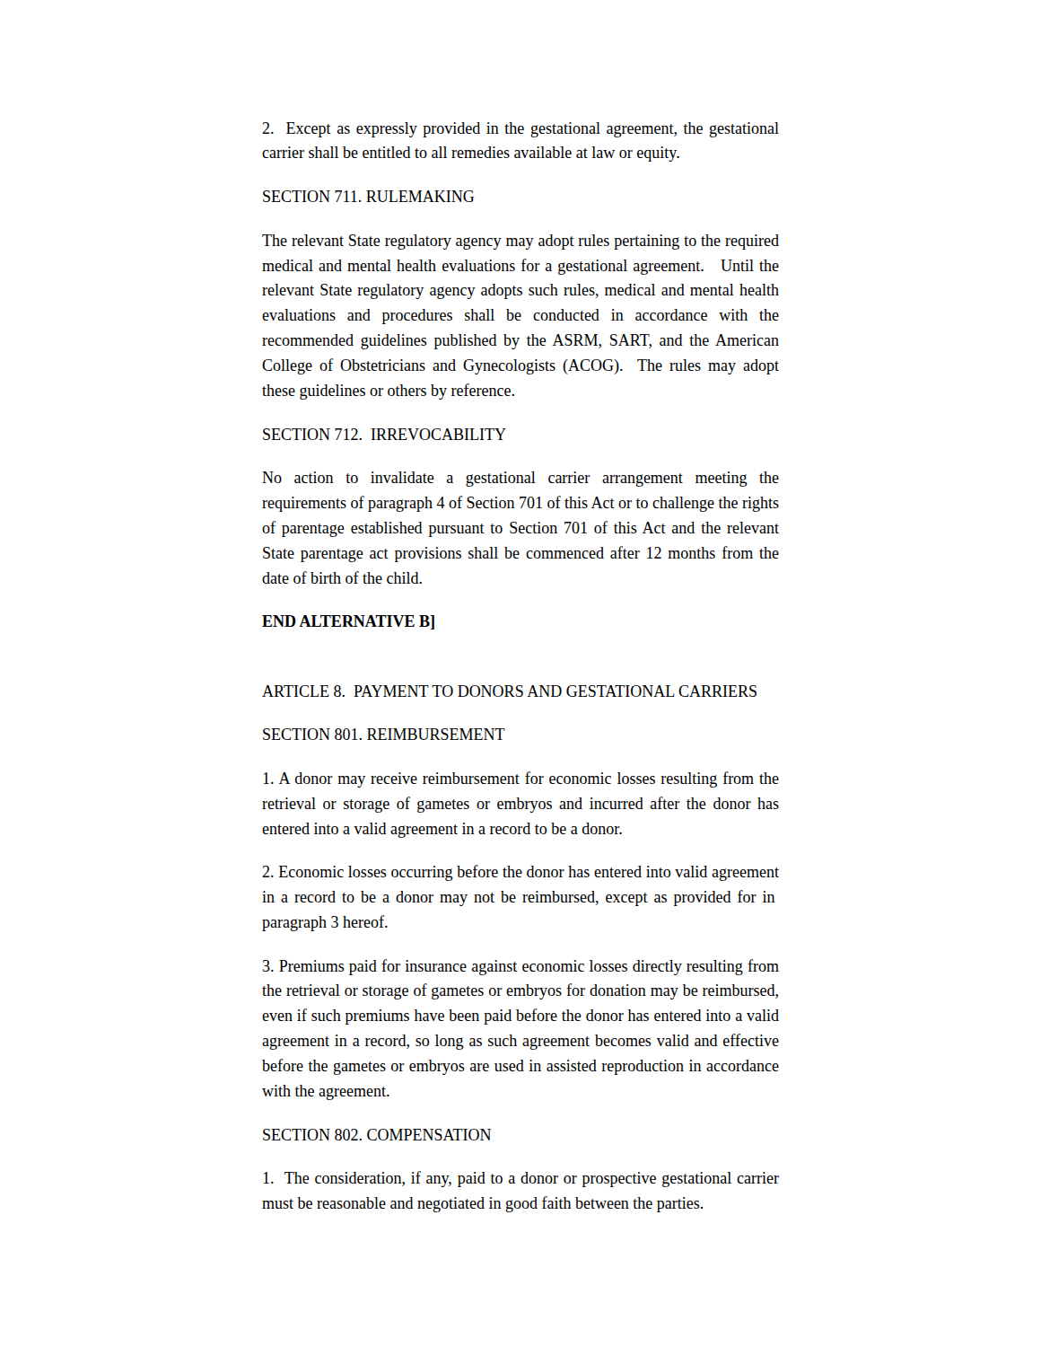2. Except as expressly provided in the gestational agreement, the gestational carrier shall be entitled to all remedies available at law or equity.
SECTION 711. RULEMAKING
The relevant State regulatory agency may adopt rules pertaining to the required medical and mental health evaluations for a gestational agreement. Until the relevant State regulatory agency adopts such rules, medical and mental health evaluations and procedures shall be conducted in accordance with the recommended guidelines published by the ASRM, SART, and the American College of Obstetricians and Gynecologists (ACOG). The rules may adopt these guidelines or others by reference.
SECTION 712. IRREVOCABILITY
No action to invalidate a gestational carrier arrangement meeting the requirements of paragraph 4 of Section 701 of this Act or to challenge the rights of parentage established pursuant to Section 701 of this Act and the relevant State parentage act provisions shall be commenced after 12 months from the date of birth of the child.
END ALTERNATIVE B]
ARTICLE 8. PAYMENT TO DONORS AND GESTATIONAL CARRIERS
SECTION 801. REIMBURSEMENT
1. A donor may receive reimbursement for economic losses resulting from the retrieval or storage of gametes or embryos and incurred after the donor has entered into a valid agreement in a record to be a donor.
2. Economic losses occurring before the donor has entered into valid agreement in a record to be a donor may not be reimbursed, except as provided for in paragraph 3 hereof.
3. Premiums paid for insurance against economic losses directly resulting from the retrieval or storage of gametes or embryos for donation may be reimbursed, even if such premiums have been paid before the donor has entered into a valid agreement in a record, so long as such agreement becomes valid and effective before the gametes or embryos are used in assisted reproduction in accordance with the agreement.
SECTION 802. COMPENSATION
1. The consideration, if any, paid to a donor or prospective gestational carrier must be reasonable and negotiated in good faith between the parties.